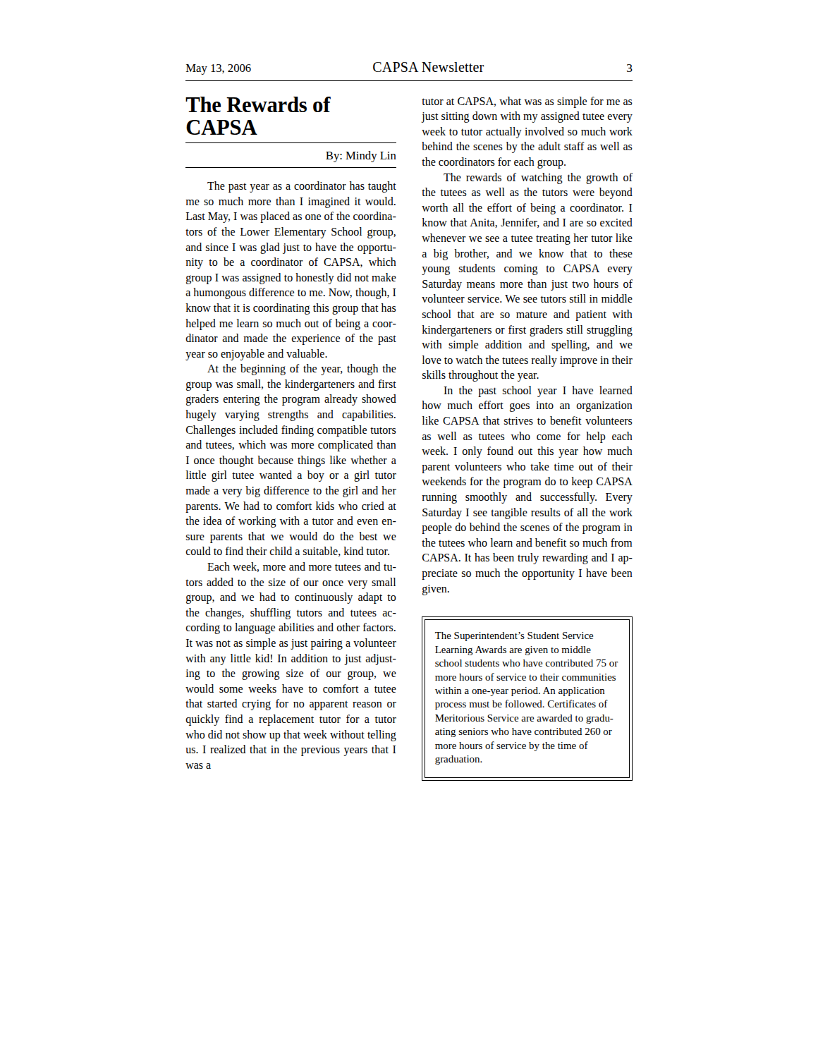May 13, 2006
CAPSA Newsletter
3
The Rewards of CAPSA
By: Mindy Lin
The past year as a coordinator has taught me so much more than I imagined it would. Last May, I was placed as one of the coordinators of the Lower Elementary School group, and since I was glad just to have the opportunity to be a coordinator of CAPSA, which group I was assigned to honestly did not make a humongous difference to me. Now, though, I know that it is coordinating this group that has helped me learn so much out of being a coordinator and made the experience of the past year so enjoyable and valuable.
At the beginning of the year, though the group was small, the kindergarteners and first graders entering the program already showed hugely varying strengths and capabilities. Challenges included finding compatible tutors and tutees, which was more complicated than I once thought because things like whether a little girl tutee wanted a boy or a girl tutor made a very big difference to the girl and her parents. We had to comfort kids who cried at the idea of working with a tutor and even ensure parents that we would do the best we could to find their child a suitable, kind tutor.
Each week, more and more tutees and tutors added to the size of our once very small group, and we had to continuously adapt to the changes, shuffling tutors and tutees according to language abilities and other factors. It was not as simple as just pairing a volunteer with any little kid! In addition to just adjusting to the growing size of our group, we would some weeks have to comfort a tutee that started crying for no apparent reason or quickly find a replacement tutor for a tutor who did not show up that week without telling us. I realized that in the previous years that I was a
tutor at CAPSA, what was as simple for me as just sitting down with my assigned tutee every week to tutor actually involved so much work behind the scenes by the adult staff as well as the coordinators for each group.
The rewards of watching the growth of the tutees as well as the tutors were beyond worth all the effort of being a coordinator. I know that Anita, Jennifer, and I are so excited whenever we see a tutee treating her tutor like a big brother, and we know that to these young students coming to CAPSA every Saturday means more than just two hours of volunteer service. We see tutors still in middle school that are so mature and patient with kindergarteners or first graders still struggling with simple addition and spelling, and we love to watch the tutees really improve in their skills throughout the year.
In the past school year I have learned how much effort goes into an organization like CAPSA that strives to benefit volunteers as well as tutees who come for help each week. I only found out this year how much parent volunteers who take time out of their weekends for the program do to keep CAPSA running smoothly and successfully. Every Saturday I see tangible results of all the work people do behind the scenes of the program in the tutees who learn and benefit so much from CAPSA. It has been truly rewarding and I appreciate so much the opportunity I have been given.
The Superintendent’s Student Service Learning Awards are given to middle school students who have contributed 75 or more hours of service to their communities within a one-year period. An application process must be followed. Certificates of Meritorious Service are awarded to graduating seniors who have contributed 260 or more hours of service by the time of graduation.